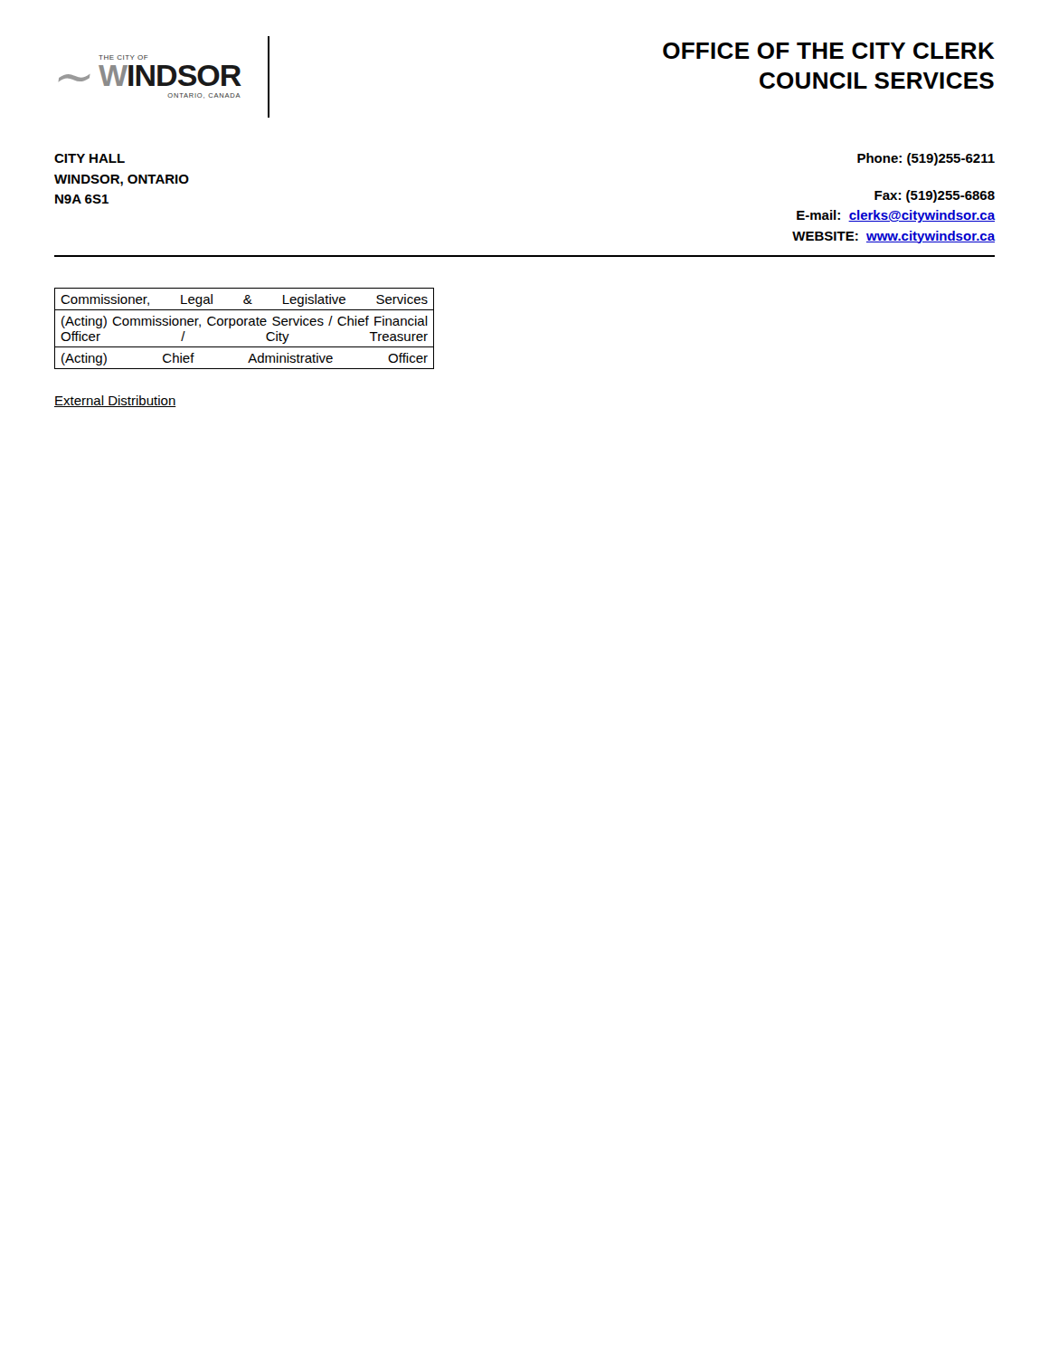∼
The City of
WINDSOR
Ontario, Canada
OFFICE OF THE CITY CLERK
COUNCIL SERVICES
CITY HALL
WINDSOR, ONTARIO
N9A 6S1
Phone: (519)255-6211
Fax: (519)255-6868
E-mail: clerks@citywindsor.ca
WEBSITE: www.citywindsor.ca
| Commissioner, Legal & Legislative Services |
| (Acting) Commissioner, Corporate Services / Chief Financial Officer / City Treasurer |
| (Acting) Chief Administrative Officer |
External Distribution